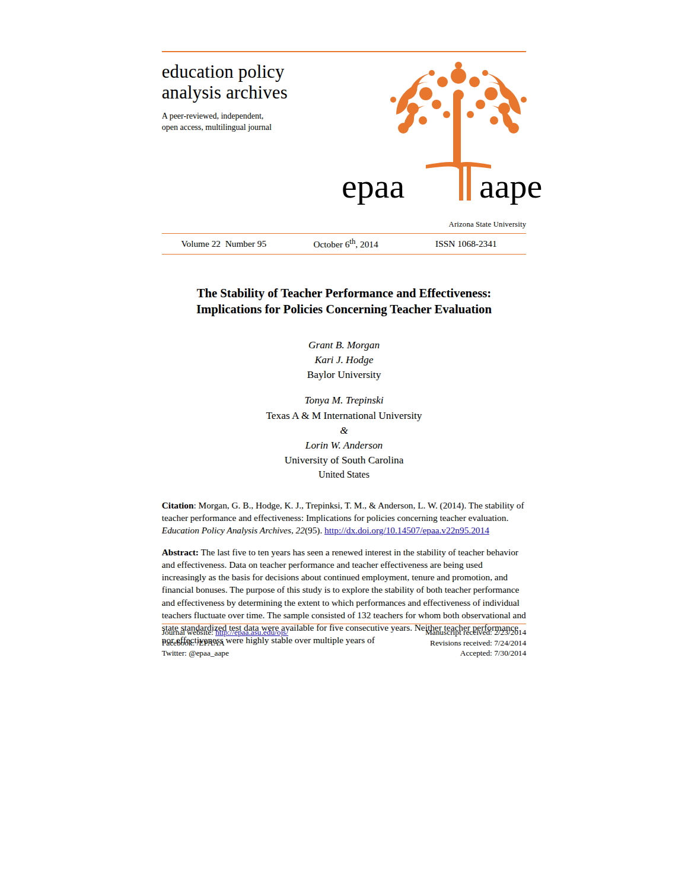education policy analysis archives
A peer-reviewed, independent,
open access, multilingual journal
epaa aape
Arizona State University
| Volume 22 Number 95 | October 6 th , 2014 | ISSN 1068-2341 |
The Stability of Teacher Performance and Effectiveness:
Implications for Policies Concerning Teacher Evaluation
Grant B. Morgan
Kari J. Hodge
Baylor University
Tonya M. Trepinski
Texas A & M International University
&
Lorin W. Anderson
University of South Carolina
United States
Citation: Morgan, G. B., Hodge, K. J., Trepinksi, T. M., & Anderson, L. W. (2014). The stability of teacher performance and effectiveness: Implications for policies concerning teacher evaluation. Education Policy Analysis Archives, 22(95). http://dx.doi.org/10.14507/epaa.v22n95.2014
Abstract: The last five to ten years has seen a renewed interest in the stability of teacher behavior and effectiveness. Data on teacher performance and teacher effectiveness are being used increasingly as the basis for decisions about continued employment, tenure and promotion, and financial bonuses. The purpose of this study is to explore the stability of both teacher performance and effectiveness by determining the extent to which performances and effectiveness of individual teachers fluctuate over time. The sample consisted of 132 teachers for whom both observational and state standardized test data were available for five consecutive years. Neither teacher performance nor effectiveness were highly stable over multiple years of
| Journal website: http://epaa.asu.edu/ojs/ | Manuscript received: 2/23/2014 |
| Facebook: /EPAAA | Revisions received: 7/24/2014 |
| Twitter: @epaa_aape | Accepted: 7/30/2014 |